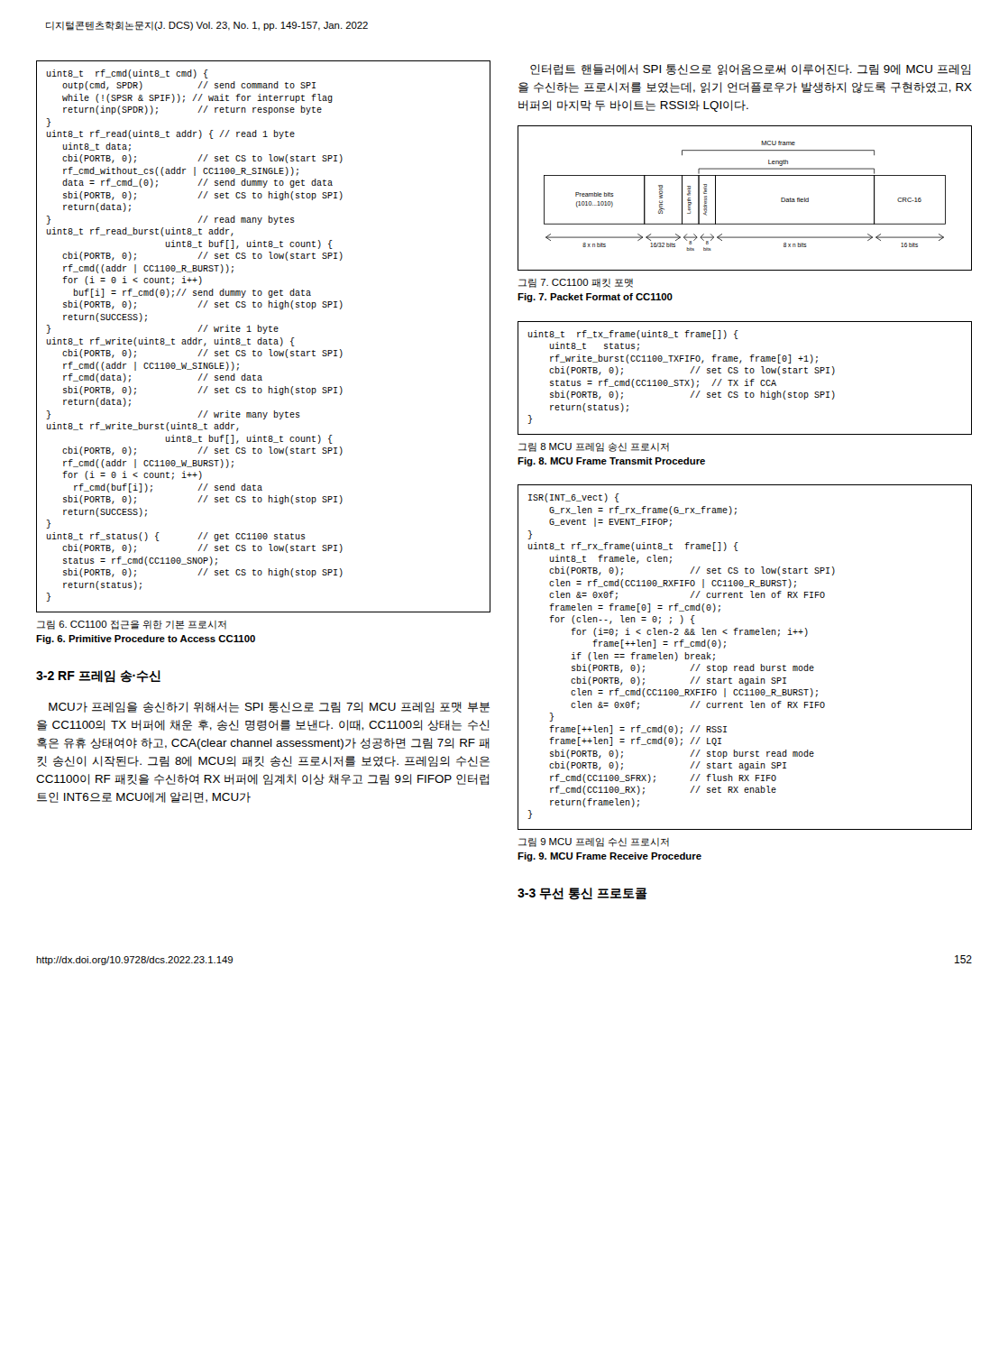디지털콘텐츠학회논문지(J. DCS) Vol. 23, No. 1, pp. 149-157, Jan. 2022
uint8_t  rf_cmd(uint8_t cmd) {
   outp(cmd, SPDR)          // send command to SPI
   while (!(SPSR & SPIF)); // wait for interrupt flag
   return(inp(SPDR));       // return response byte
}
uint8_t rf_read(uint8_t addr) { // read 1 byte
   uint8_t data;
   cbi(PORTB, 0);           // set CS to low(start SPI)
   rf_cmd_without_cs((addr | CC1100_R_SINGLE));
   data = rf_cmd_(0);       // send dummy to get data
   sbi(PORTB, 0);           // set CS to high(stop SPI)
   return(data);
}                           // read many bytes
uint8_t rf_read_burst(uint8_t addr,
                      uint8_t buf[], uint8_t count) {
   cbi(PORTB, 0);           // set CS to low(start SPI)
   rf_cmd((addr | CC1100_R_BURST));
   for (i = 0 i < count; i++)
     buf[i] = rf_cmd(0);// send dummy to get data
   sbi(PORTB, 0);           // set CS to high(stop SPI)
   return(SUCCESS);
}                           // write 1 byte
uint8_t rf_write(uint8_t addr, uint8_t data) {
   cbi(PORTB, 0);           // set CS to low(start SPI)
   rf_cmd((addr | CC1100_W_SINGLE));
   rf_cmd(data);            // send data
   sbi(PORTB, 0);           // set CS to high(stop SPI)
   return(data);
}                           // write many bytes
uint8_t rf_write_burst(uint8_t addr,
                      uint8_t buf[], uint8_t count) {
   cbi(PORTB, 0);           // set CS to low(start SPI)
   rf_cmd((addr | CC1100_W_BURST));
   for (i = 0 i < count; i++)
     rf_cmd(buf[i]);        // send data
   sbi(PORTB, 0);           // set CS to high(stop SPI)
   return(SUCCESS);
}
uint8_t rf_status() {       // get CC1100 status
   cbi(PORTB, 0);           // set CS to low(start SPI)
   status = rf_cmd(CC1100_SNOP);
   sbi(PORTB, 0);           // set CS to high(stop SPI)
   return(status);
}
그림 6. CC1100 접근을 위한 기본 프로시저 Fig. 6. Primitive Procedure to Access CC1100
3-2 RF 프레임 송·수신
MCU가 프레임을 송신하기 위해서는 SPI 통신으로 그림 7의 MCU 프레임 포맷 부분을 CC1100의 TX 버퍼에 채운 후, 송신 명령어를 보낸다. 이때, CC1100의 상태는 수신 혹은 유휴 상태여야 하고, CCA(clear channel assessment)가 성공하면 그림 7의 RF 패킷 송신이 시작된다. 그림 8에 MCU의 패킷 송신 프로시저를 보였다. 프레임의 수신은 CC1100이 RF 패킷을 수신하여 RX 버퍼에 임계치 이상 채우고 그림 9의 FIFOP 인터럽트인 INT6으로 MCU에게 알리면, MCU가
인터럽트 핸들러에서 SPI 통신으로 읽어옴으로써 이루어진다. 그림 9에 MCU 프레임을 수신하는 프로시저를 보였는데, 읽기 언더플로우가 발생하지 않도록 구현하였고, RX 버퍼의 마지막 두 바이트는 RSSI와 LQI이다.
MCU frame Length Preamble bits (1010...1010) Sync word Length field Address field Data field CRC-16 8 x n bits 16/32 bits 8 bits 8 bits 8 x n bits 16 bits
그림 7. CC1100 패킷 포맷 Fig. 7. Packet Format of CC1100
uint8_t  rf_tx_frame(uint8_t frame[]) {
    uint8_t   status;
    rf_write_burst(CC1100_TXFIFO, frame, frame[0] +1);
    cbi(PORTB, 0);            // set CS to low(start SPI)
    status = rf_cmd(CC1100_STX);  // TX if CCA
    sbi(PORTB, 0);            // set CS to high(stop SPI)
    return(status);
}
그림 8 MCU 프레임 송신 프로시저 Fig. 8. MCU Frame Transmit Procedure
ISR(INT_6_vect) {
    G_rx_len = rf_rx_frame(G_rx_frame);
    G_event |= EVENT_FIFOP;
}
uint8_t rf_rx_frame(uint8_t  frame[]) {
    uint8_t  framele, clen;
    cbi(PORTB, 0);            // set CS to low(start SPI)
    clen = rf_cmd(CC1100_RXFIFO | CC1100_R_BURST);
    clen &= 0x0f;             // current len of RX FIFO
    framelen = frame[0] = rf_cmd(0);
    for (clen--, len = 0; ; ) {
        for (i=0; i < clen-2 && len < framelen; i++)
            frame[++len] = rf_cmd(0);
        if (len == framelen) break;
        sbi(PORTB, 0);        // stop read burst mode
        cbi(PORTB, 0);        // start again SPI
        clen = rf_cmd(CC1100_RXFIFO | CC1100_R_BURST);
        clen &= 0x0f;         // current len of RX FIFO
    }
    frame[++len] = rf_cmd(0); // RSSI
    frame[++len] = rf_cmd(0); // LQI
    sbi(PORTB, 0);            // stop burst read mode
    cbi(PORTB, 0);            // start again SPI
    rf_cmd(CC1100_SFRX);      // flush RX FIFO
    rf_cmd(CC1100_RX);        // set RX enable
    return(framelen);
}
그림 9 MCU 프레임 수신 프로시저 Fig. 9. MCU Frame Receive Procedure
3-3 무선 통신 프로토콜
http://dx.doi.org/10.9728/dcs.2022.23.1.149 152